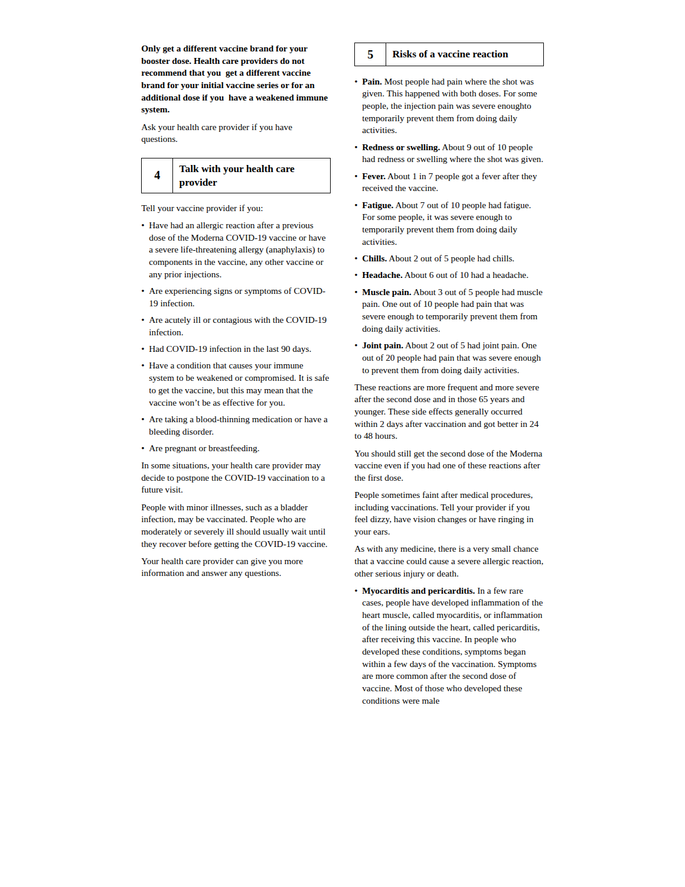Only get a different vaccine brand for your booster dose. Health care providers do not recommend that you get a different vaccine brand for your initial vaccine series or for an additional dose if you have a weakened immune system.
Ask your health care provider if you have questions.
4
Talk with your health care provider
Tell your vaccine provider if you:
Have had an allergic reaction after a previous dose of the Moderna COVID-19 vaccine or have a severe life-threatening allergy (anaphylaxis) to components in the vaccine, any other vaccine or any prior injections.
Are experiencing signs or symptoms of COVID-19 infection.
Are acutely ill or contagious with the COVID-19 infection.
Had COVID-19 infection in the last 90 days.
Have a condition that causes your immune system to be weakened or compromised. It is safe to get the vaccine, but this may mean that the vaccine won’t be as effective for you.
Are taking a blood-thinning medication or have a bleeding disorder.
Are pregnant or breastfeeding.
In some situations, your health care provider may decide to postpone the COVID-19 vaccination to a future visit.
People with minor illnesses, such as a bladder infection, may be vaccinated. People who are moderately or severely ill should usually wait until they recover before getting the COVID-19 vaccine.
Your health care provider can give you more information and answer any questions.
5
Risks of a vaccine reaction
Pain. Most people had pain where the shot was given. This happened with both doses. For some people, the injection pain was severe enoughto temporarily prevent them from doing daily activities.
Redness or swelling. About 9 out of 10 people had redness or swelling where the shot was given.
Fever. About 1 in 7 people got a fever after they received the vaccine.
Fatigue. About 7 out of 10 people had fatigue. For some people, it was severe enough to temporarily prevent them from doing daily activities.
Chills. About 2 out of 5 people had chills.
Headache. About 6 out of 10 had a headache.
Muscle pain. About 3 out of 5 people had muscle pain. One out of 10 people had pain that was severe enough to temporarily prevent them from doing daily activities.
Joint pain. About 2 out of 5 had joint pain. One out of 20 people had pain that was severe enough to prevent them from doing daily activities.
These reactions are more frequent and more severe after the second dose and in those 65 years and younger. These side effects generally occurred within 2 days after vaccination and got better in 24 to 48 hours.
You should still get the second dose of the Moderna vaccine even if you had one of these reactions after the first dose.
People sometimes faint after medical procedures, including vaccinations. Tell your provider if you feel dizzy, have vision changes or have ringing in your ears.
As with any medicine, there is a very small chance that a vaccine could cause a severe allergic reaction, other serious injury or death.
Myocarditis and pericarditis. In a few rare cases, people have developed inflammation of the heart muscle, called myocarditis, or inflammation of the lining outside the heart, called pericarditis, after receiving this vaccine. In people who developed these conditions, symptoms began within a few days of the vaccination. Symptoms are more common after the second dose of vaccine. Most of those who developed these conditions were male